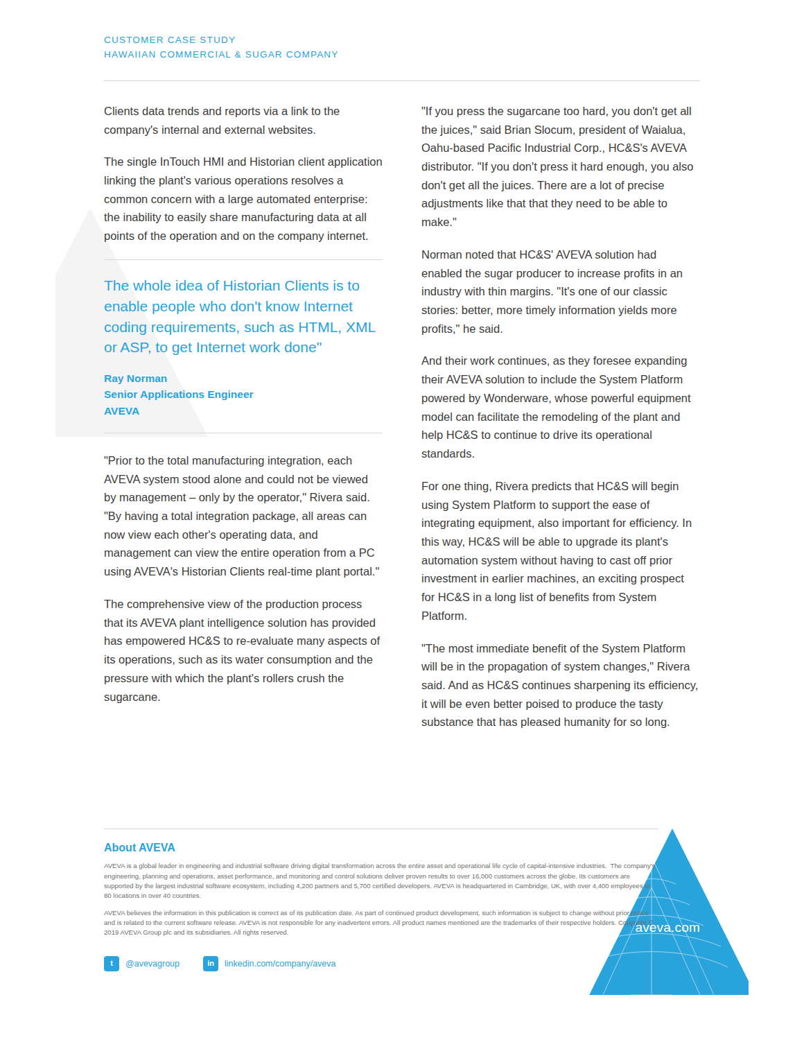CUSTOMER CASE STUDY
HAWAIIAN COMMERCIAL & SUGAR COMPANY
Clients data trends and reports via a link to the company's internal and external websites.
The single InTouch HMI and Historian client application linking the plant's various operations resolves a common concern with a large automated enterprise: the inability to easily share manufacturing data at all points of the operation and on the company internet.
The whole idea of Historian Clients is to enable people who don't know Internet coding requirements, such as HTML, XML or ASP, to get Internet work done"
Ray Norman Senior Applications Engineer AVEVA
"Prior to the total manufacturing integration, each AVEVA system stood alone and could not be viewed by management – only by the operator," Rivera said. "By having a total integration package, all areas can now view each other's operating data, and management can view the entire operation from a PC using AVEVA's Historian Clients real-time plant portal."
The comprehensive view of the production process that its AVEVA plant intelligence solution has provided has empowered HC&S to re-evaluate many aspects of its operations, such as its water consumption and the pressure with which the plant's rollers crush the sugarcane.
"If you press the sugarcane too hard, you don't get all the juices," said Brian Slocum, president of Waialua, Oahu-based Pacific Industrial Corp., HC&S's AVEVA distributor. "If you don't press it hard enough, you also don't get all the juices. There are a lot of precise adjustments like that that they need to be able to make."
Norman noted that HC&S' AVEVA solution had enabled the sugar producer to increase profits in an industry with thin margins. "It's one of our classic stories: better, more timely information yields more profits," he said.
And their work continues, as they foresee expanding their AVEVA solution to include the System Platform powered by Wonderware, whose powerful equipment model can facilitate the remodeling of the plant and help HC&S to continue to drive its operational standards.
For one thing, Rivera predicts that HC&S will begin using System Platform to support the ease of integrating equipment, also important for efficiency. In this way, HC&S will be able to upgrade its plant's automation system without having to cast off prior investment in earlier machines, an exciting prospect for HC&S in a long list of benefits from System Platform.
"The most immediate benefit of the System Platform will be in the propagation of system changes," Rivera said. And as HC&S continues sharpening its efficiency, it will be even better poised to produce the tasty substance that has pleased humanity for so long.
About AVEVA
AVEVA is a global leader in engineering and industrial software driving digital transformation across the entire asset and operational life cycle of capital-intensive industries. The company's engineering, planning and operations, asset performance, and monitoring and control solutions deliver proven results to over 16,000 customers across the globe. Its customers are supported by the largest industrial software ecosystem, including 4,200 partners and 5,700 certified developers. AVEVA is headquartered in Cambridge, UK, with over 4,400 employees at 80 locations in over 40 countries.
AVEVA believes the information in this publication is correct as of its publication date. As part of continued product development, such information is subject to change without prior notice and is related to the current software release. AVEVA is not responsible for any inadvertent errors. All product names mentioned are the trademarks of their respective holders. Copyright © 2019 AVEVA Group plc and its subsidiaries. All rights reserved.
t@avevagroup inlinkedin.com/company/aveva
aveva.com